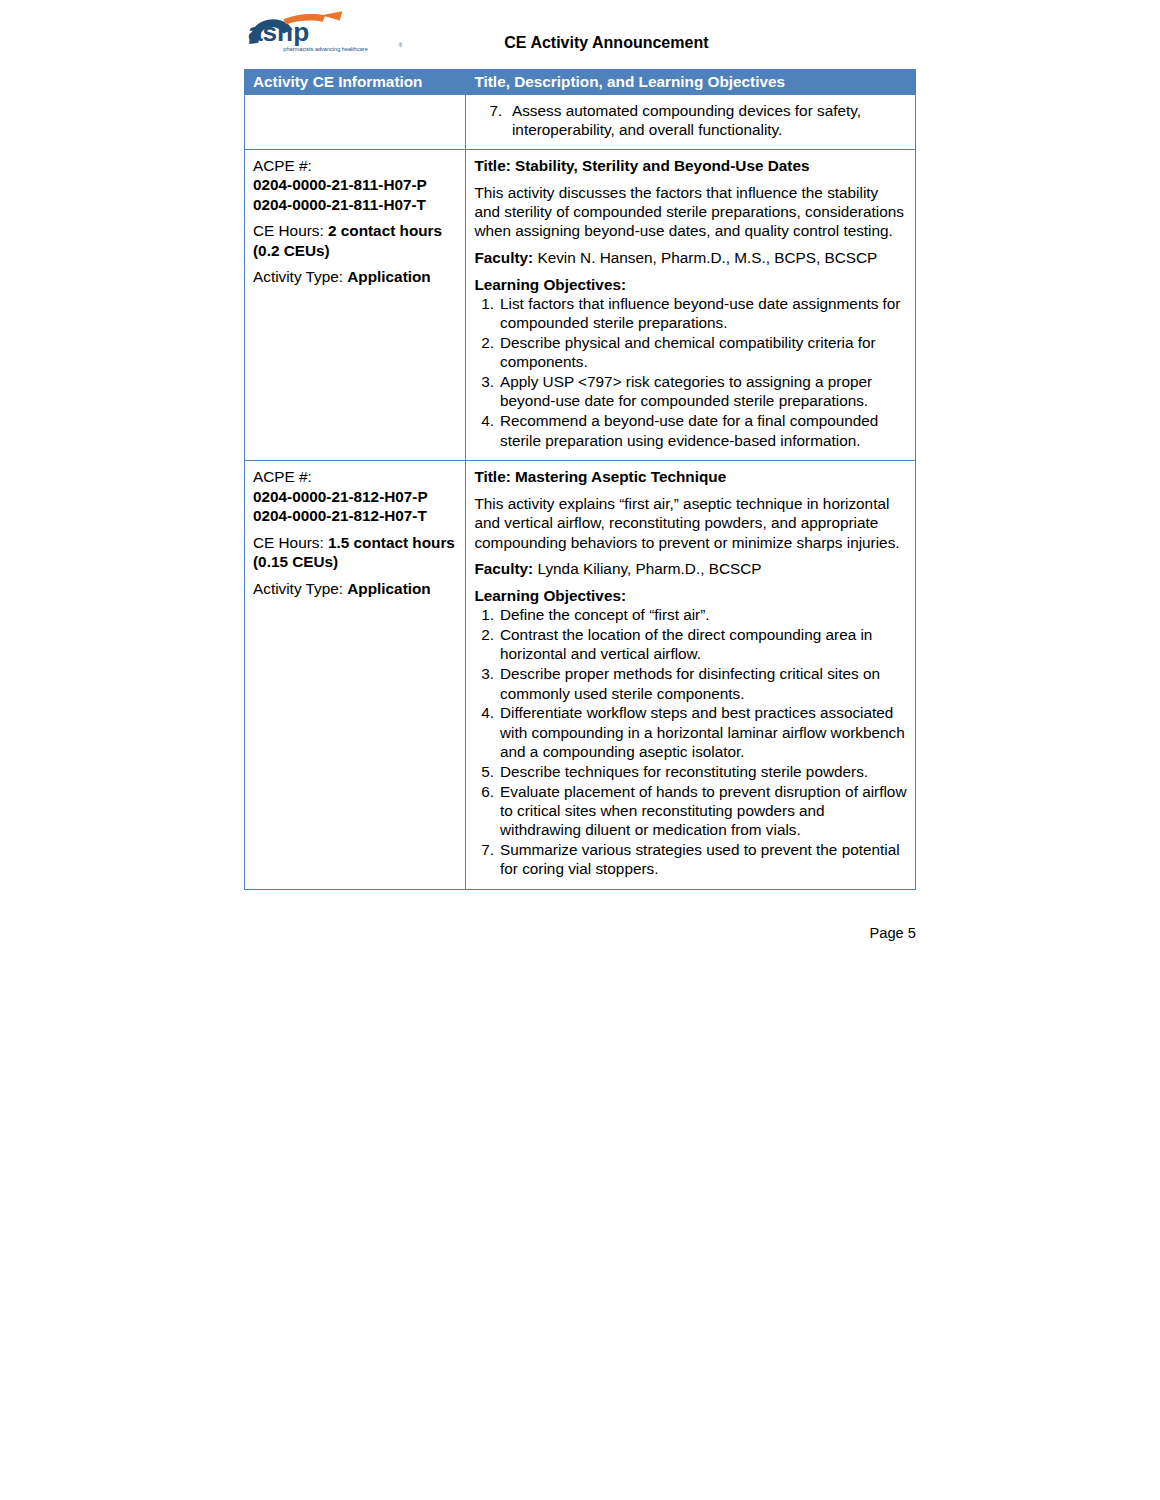ashp pharmacists advancing healthcare ®
CE Activity Announcement
| Activity CE Information | Title, Description, and Learning Objectives |
| --- | --- |
| | Assess automated compounding devices for safety, interoperability, and overall functionality. |
| ACPE #: 0204-0000-21-811-H07-P 0204-0000-21-811-H07-T CE Hours: 2 contact hours (0.2 CEUs) Activity Type: Application | Title: Stability, Sterility and Beyond-Use Dates This activity discusses the factors that influence the stability and sterility of compounded sterile preparations, considerations when assigning beyond-use dates, and quality control testing. Faculty: Kevin N. Hansen, Pharm.D., M.S., BCPS, BCSCP Learning Objectives: List factors that influence beyond-use date assignments for compounded sterile preparations. Describe physical and chemical compatibility criteria for components. Apply USP <797> risk categories to assigning a proper beyond-use date for compounded sterile preparations. Recommend a beyond-use date for a final compounded sterile preparation using evidence-based information. |
| ACPE #: 0204-0000-21-812-H07-P 0204-0000-21-812-H07-T CE Hours: 1.5 contact hours (0.15 CEUs) Activity Type: Application | Title: Mastering Aseptic Technique This activity explains “first air,” aseptic technique in horizontal and vertical airflow, reconstituting powders, and appropriate compounding behaviors to prevent or minimize sharps injuries. Faculty: Lynda Kiliany, Pharm.D., BCSCP Learning Objectives: Define the concept of “first air”. Contrast the location of the direct compounding area in horizontal and vertical airflow. Describe proper methods for disinfecting critical sites on commonly used sterile components. Differentiate workflow steps and best practices associated with compounding in a horizontal laminar airflow workbench and a compounding aseptic isolator. Describe techniques for reconstituting sterile powders. Evaluate placement of hands to prevent disruption of airflow to critical sites when reconstituting powders and withdrawing diluent or medication from vials. Summarize various strategies used to prevent the potential for coring vial stoppers. |
Page 5